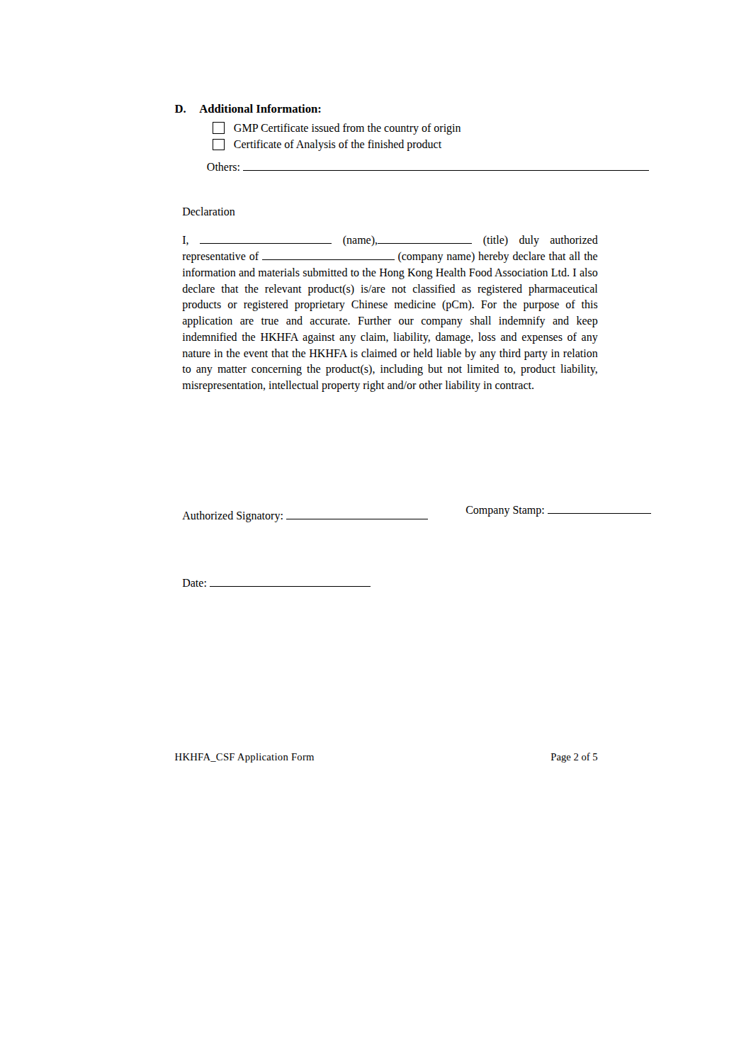D. Additional Information:
GMP Certificate issued from the country of origin
Certificate of Analysis of the finished product
Others:
Declaration
I, (name), (title) duly authorized representative of (company name) hereby declare that all the information and materials submitted to the Hong Kong Health Food Association Ltd. I also declare that the relevant product(s) is/are not classified as registered pharmaceutical products or registered proprietary Chinese medicine (pCm). For the purpose of this application are true and accurate. Further our company shall indemnify and keep indemnified the HKHFA against any claim, liability, damage, loss and expenses of any nature in the event that the HKHFA is claimed or held liable by any third party in relation to any matter concerning the product(s), including but not limited to, product liability, misrepresentation, intellectual property right and/or other liability in contract.
Authorized Signatory: Company Stamp:
Date:
HKHFA_CSF Application Form Page 2 of 5